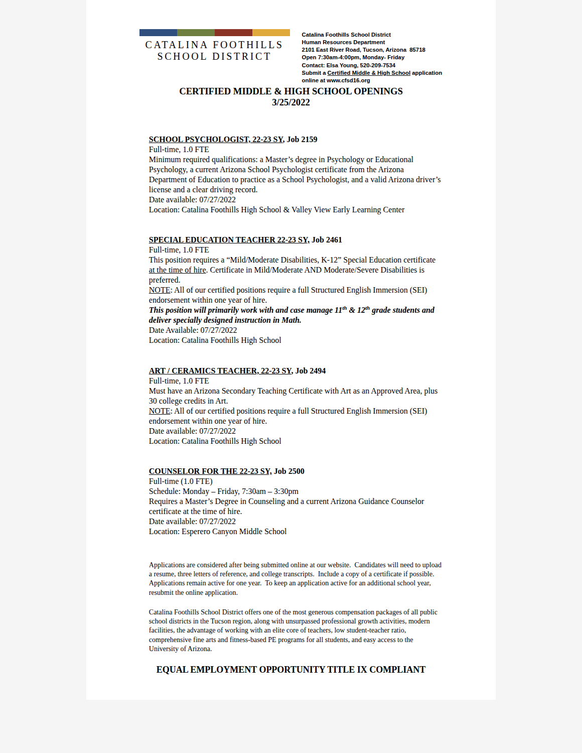CATALINA FOOTHILLS
SCHOOL DISTRICT
Catalina Foothills School District
Human Resources Department
2101 East River Road, Tucson, Arizona 85718
Open 7:30am-4:00pm, Monday- Friday
Contact: Elsa Young, 520-209-7534
Submit a Certified Middle & High School application online at www.cfsd16.org
CERTIFIED MIDDLE & HIGH SCHOOL OPENINGS 3/25/2022
SCHOOL PSYCHOLOGIST, 22-23 SY, Job 2159
Full-time, 1.0 FTE
Minimum required qualifications: a Master’s degree in Psychology or Educational Psychology, a current Arizona School Psychologist certificate from the Arizona Department of Education to practice as a School Psychologist, and a valid Arizona driver’s license and a clear driving record.
Date available: 07/27/2022
Location: Catalina Foothills High School & Valley View Early Learning Center
SPECIAL EDUCATION TEACHER 22-23 SY, Job 2461
Full-time, 1.0 FTE
This position requires a “Mild/Moderate Disabilities, K-12” Special Education certificate at the time of hire. Certificate in Mild/Moderate AND Moderate/Severe Disabilities is preferred.
NOTE: All of our certified positions require a full Structured English Immersion (SEI) endorsement within one year of hire.
This position will primarily work with and case manage 11th & 12th grade students and deliver specially designed instruction in Math.
Date Available: 07/27/2022
Location: Catalina Foothills High School
ART / CERAMICS TEACHER, 22-23 SY, Job 2494
Full-time, 1.0 FTE
Must have an Arizona Secondary Teaching Certificate with Art as an Approved Area, plus 30 college credits in Art.
NOTE: All of our certified positions require a full Structured English Immersion (SEI) endorsement within one year of hire.
Date available: 07/27/2022
Location: Catalina Foothills High School
COUNSELOR FOR THE 22-23 SY, Job 2500
Full-time (1.0 FTE)
Schedule: Monday – Friday, 7:30am – 3:30pm
Requires a Master’s Degree in Counseling and a current Arizona Guidance Counselor certificate at the time of hire.
Date available: 07/27/2022
Location: Esperero Canyon Middle School
Applications are considered after being submitted online at our website. Candidates will need to upload a resume, three letters of reference, and college transcripts. Include a copy of a certificate if possible. Applications remain active for one year. To keep an application active for an additional school year, resubmit the online application.
Catalina Foothills School District offers one of the most generous compensation packages of all public school districts in the Tucson region, along with unsurpassed professional growth activities, modern facilities, the advantage of working with an elite core of teachers, low student-teacher ratio, comprehensive fine arts and fitness-based PE programs for all students, and easy access to the University of Arizona.
EQUAL EMPLOYMENT OPPORTUNITY TITLE IX COMPLIANT